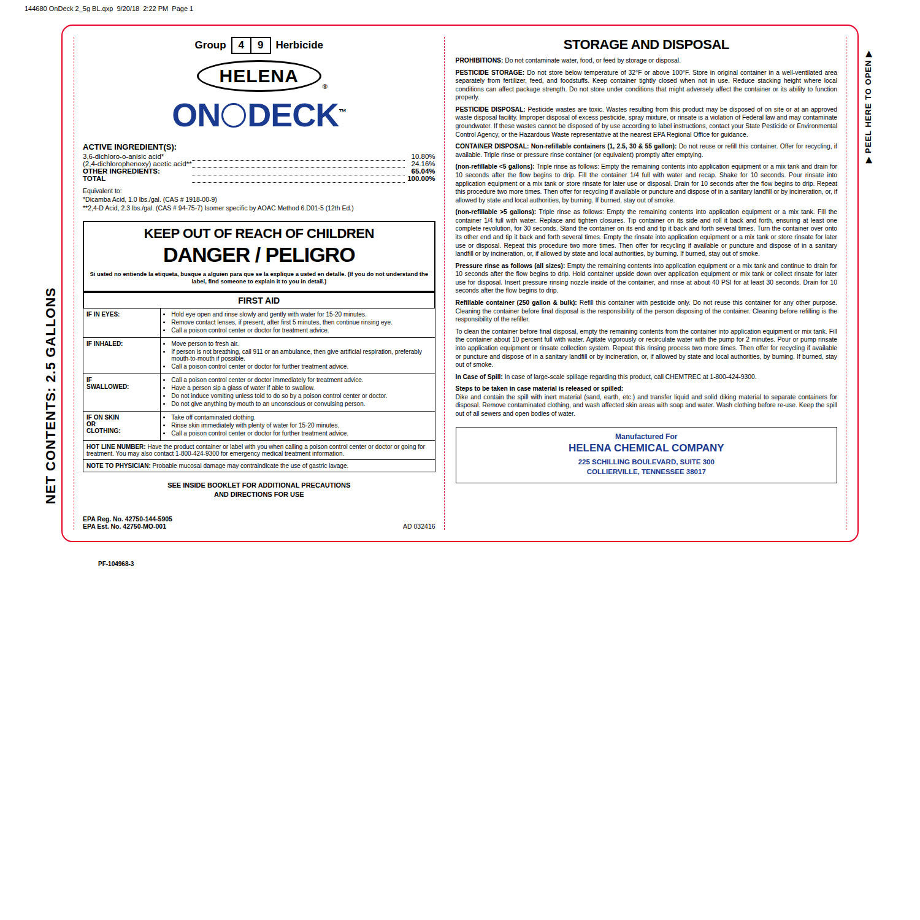144680 OnDeck 2_5g BL.qxp 9/20/18 2:22 PM Page 1
NET CONTENTS: 2.5 GALLONS
▶ PEEL HERE TO OPEN ▶
| Group | 4 | 9 | Herbicide |
HELENA®
ON DECK™
Active Ingredient(s):
| 3,6-dichloro-o-anisic acid* | | 10.80% |
| (2,4-dichlorophenoxy) acetic acid** | | 24.16% |
| OTHER INGREDIENTS: | | 65.04% |
| TOTAL | | 100.00% |
Equivalent to:
*Dicamba Acid, 1.0 lbs./gal. (CAS # 1918-00-9)
**2,4-D Acid, 2.3 lbs./gal. (CAS # 94-75-7) Isomer specific by AOAC Method 6.D01-5 (12th Ed.)
KEEP OUT OF REACH OF CHILDREN
DANGER / PELIGRO
Si usted no entiende la etiqueta, busque a alguien para que se la explique a usted en detalle. (If you do not understand the label, find someone to explain it to you in detail.)
FIRST AID
| IF IN EYES: | Hold eye open and rinse slowly and gently with water for 15-20 minutes. Remove contact lenses, if present, after first 5 minutes, then continue rinsing eye. Call a poison control center or doctor for treatment advice. |
| IF INHALED: | Move person to fresh air. If person is not breathing, call 911 or an ambulance, then give artificial respiration, preferably mouth-to-mouth if possible. Call a poison control center or doctor for further treatment advice. |
| IF SWALLOWED: | Call a poison control center or doctor immediately for treatment advice. Have a person sip a glass of water if able to swallow. Do not induce vomiting unless told to do so by a poison control center or doctor. Do not give anything by mouth to an unconscious or convulsing person. |
| IF ON SKIN OR CLOTHING: | Take off contaminated clothing. Rinse skin immediately with plenty of water for 15-20 minutes. Call a poison control center or doctor for further treatment advice. |
HOT LINE NUMBER: Have the product container or label with you when calling a poison control center or doctor or going for treatment. You may also contact 1-800-424-9300 for emergency medical treatment information.
NOTE TO PHYSICIAN: Probable mucosal damage may contraindicate the use of gastric lavage.
SEE INSIDE BOOKLET FOR ADDITIONAL PRECAUTIONS
AND DIRECTIONS FOR USE
EPA Reg. No. 42750-144-5905
EPA Est. No. 42750-MO-001
AD 032416
STORAGE AND DISPOSAL
PROHIBITIONS: Do not contaminate water, food, or feed by storage or disposal.
PESTICIDE STORAGE: Do not store below temperature of 32°F or above 100°F. Store in original container in a well-ventilated area separately from fertilizer, feed, and foodstuffs. Keep container tightly closed when not in use. Reduce stacking height where local conditions can affect package strength. Do not store under conditions that might adversely affect the container or its ability to function properly.
PESTICIDE DISPOSAL: Pesticide wastes are toxic. Wastes resulting from this product may be disposed of on site or at an approved waste disposal facility. Improper disposal of excess pesticide, spray mixture, or rinsate is a violation of Federal law and may contaminate groundwater. If these wastes cannot be disposed of by use according to label instructions, contact your State Pesticide or Environmental Control Agency, or the Hazardous Waste representative at the nearest EPA Regional Office for guidance.
CONTAINER DISPOSAL: Non-refillable containers (1, 2.5, 30 & 55 gallon): Do not reuse or refill this container. Offer for recycling, if available. Triple rinse or pressure rinse container (or equivalent) promptly after emptying.
(non-refillable <5 gallons): Triple rinse as follows: Empty the remaining contents into application equipment or a mix tank and drain for 10 seconds after the flow begins to drip. Fill the container 1/4 full with water and recap. Shake for 10 seconds. Pour rinsate into application equipment or a mix tank or store rinsate for later use or disposal. Drain for 10 seconds after the flow begins to drip. Repeat this procedure two more times. Then offer for recycling if available or puncture and dispose of in a sanitary landfill or by incineration, or, if allowed by state and local authorities, by burning. If burned, stay out of smoke.
(non-refillable >5 gallons): Triple rinse as follows: Empty the remaining contents into application equipment or a mix tank. Fill the container 1/4 full with water. Replace and tighten closures. Tip container on its side and roll it back and forth, ensuring at least one complete revolution, for 30 seconds. Stand the container on its end and tip it back and forth several times. Turn the container over onto its other end and tip it back and forth several times. Empty the rinsate into application equipment or a mix tank or store rinsate for later use or disposal. Repeat this procedure two more times. Then offer for recycling if available or puncture and dispose of in a sanitary landfill or by incineration, or, if allowed by state and local authorities, by burning. If burned, stay out of smoke.
Pressure rinse as follows (all sizes): Empty the remaining contents into application equipment or a mix tank and continue to drain for 10 seconds after the flow begins to drip. Hold container upside down over application equipment or mix tank or collect rinsate for later use for disposal. Insert pressure rinsing nozzle inside of the container, and rinse at about 40 PSI for at least 30 seconds. Drain for 10 seconds after the flow begins to drip.
Refillable container (250 gallon & bulk): Refill this container with pesticide only. Do not reuse this container for any other purpose. Cleaning the container before final disposal is the responsibility of the person disposing of the container. Cleaning before refilling is the responsibility of the refiller.
To clean the container before final disposal, empty the remaining contents from the container into application equipment or mix tank. Fill the container about 10 percent full with water. Agitate vigorously or recirculate water with the pump for 2 minutes. Pour or pump rinsate into application equipment or rinsate collection system. Repeat this rinsing process two more times. Then offer for recycling if available or puncture and dispose of in a sanitary landfill or by incineration, or, if allowed by state and local authorities, by burning. If burned, stay out of smoke.
In Case of Spill: In case of large-scale spillage regarding this product, call CHEMTREC at 1-800-424-9300.
Steps to be taken in case material is released or spilled:
Dike and contain the spill with inert material (sand, earth, etc.) and transfer liquid and solid diking material to separate containers for disposal. Remove contaminated clothing, and wash affected skin areas with soap and water. Wash clothing before re-use. Keep the spill out of all sewers and open bodies of water.
Manufactured For
HELENA CHEMICAL COMPANY
225 SCHILLING BOULEVARD, SUITE 300
COLLIERVILLE, TENNESSEE 38017
PF-104968-3